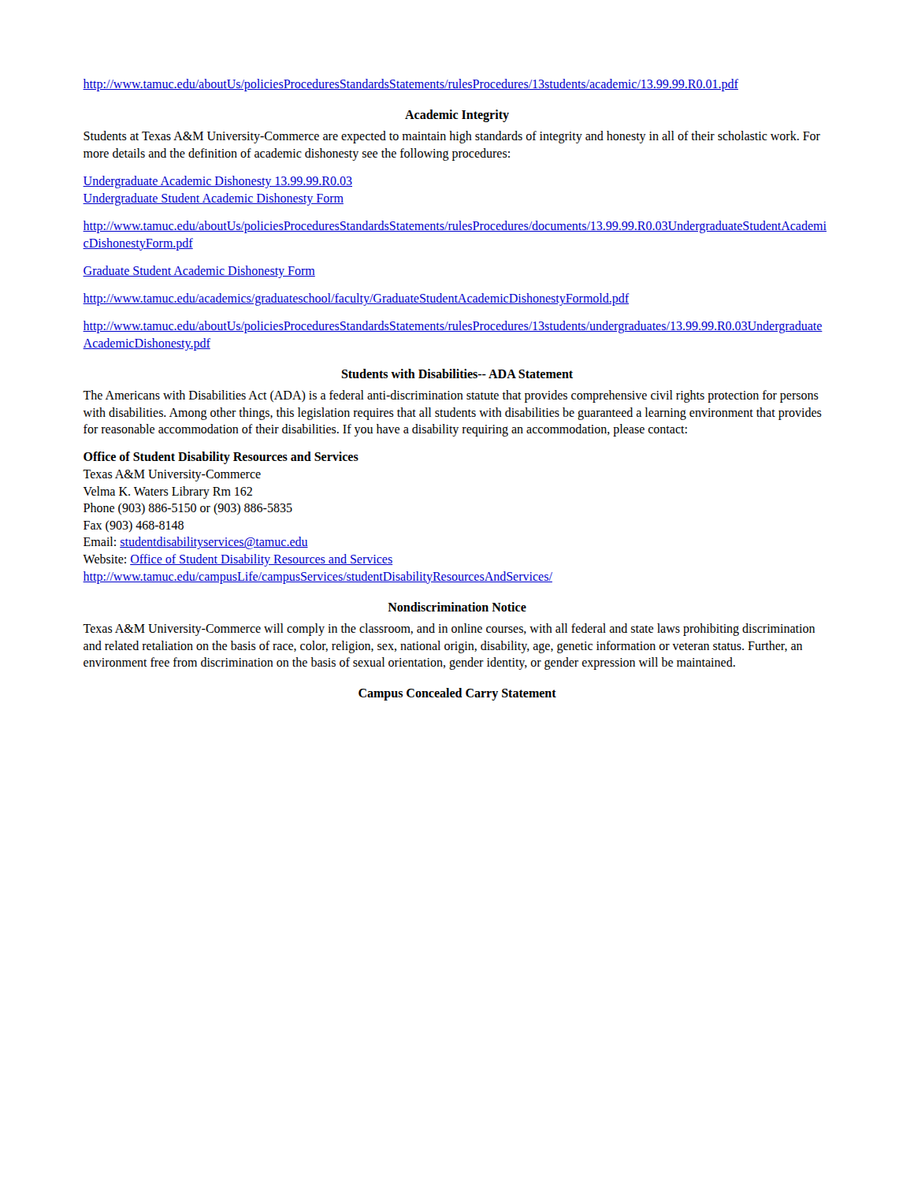http://www.tamuc.edu/aboutUs/policiesProceduresStandardsStatements/rulesProcedures/13students/academic/13.99.99.R0.01.pdf
Academic Integrity
Students at Texas A&M University-Commerce are expected to maintain high standards of integrity and honesty in all of their scholastic work. For more details and the definition of academic dishonesty see the following procedures:
Undergraduate Academic Dishonesty 13.99.99.R0.03
Undergraduate Student Academic Dishonesty Form
http://www.tamuc.edu/aboutUs/policiesProceduresStandardsStatements/rulesProcedures/documents/13.99.99.R0.03UndergraduateStudentAcademicDishonestyForm.pdf
Graduate Student Academic Dishonesty Form
http://www.tamuc.edu/academics/graduateschool/faculty/GraduateStudentAcademicDishonestyFormold.pdf
http://www.tamuc.edu/aboutUs/policiesProceduresStandardsStatements/rulesProcedures/13students/undergraduates/13.99.99.R0.03UndergraduateAcademicDishonesty.pdf
Students with Disabilities-- ADA Statement
The Americans with Disabilities Act (ADA) is a federal anti-discrimination statute that provides comprehensive civil rights protection for persons with disabilities. Among other things, this legislation requires that all students with disabilities be guaranteed a learning environment that provides for reasonable accommodation of their disabilities. If you have a disability requiring an accommodation, please contact:
Office of Student Disability Resources and Services
Texas A&M University-Commerce
Velma K. Waters Library Rm 162
Phone (903) 886-5150 or (903) 886-5835
Fax (903) 468-8148
Email: studentdisabilityservices@tamuc.edu
Website: Office of Student Disability Resources and Services
http://www.tamuc.edu/campusLife/campusServices/studentDisabilityResourcesAndServices/
Nondiscrimination Notice
Texas A&M University-Commerce will comply in the classroom, and in online courses, with all federal and state laws prohibiting discrimination and related retaliation on the basis of race, color, religion, sex, national origin, disability, age, genetic information or veteran status. Further, an environment free from discrimination on the basis of sexual orientation, gender identity, or gender expression will be maintained.
Campus Concealed Carry Statement